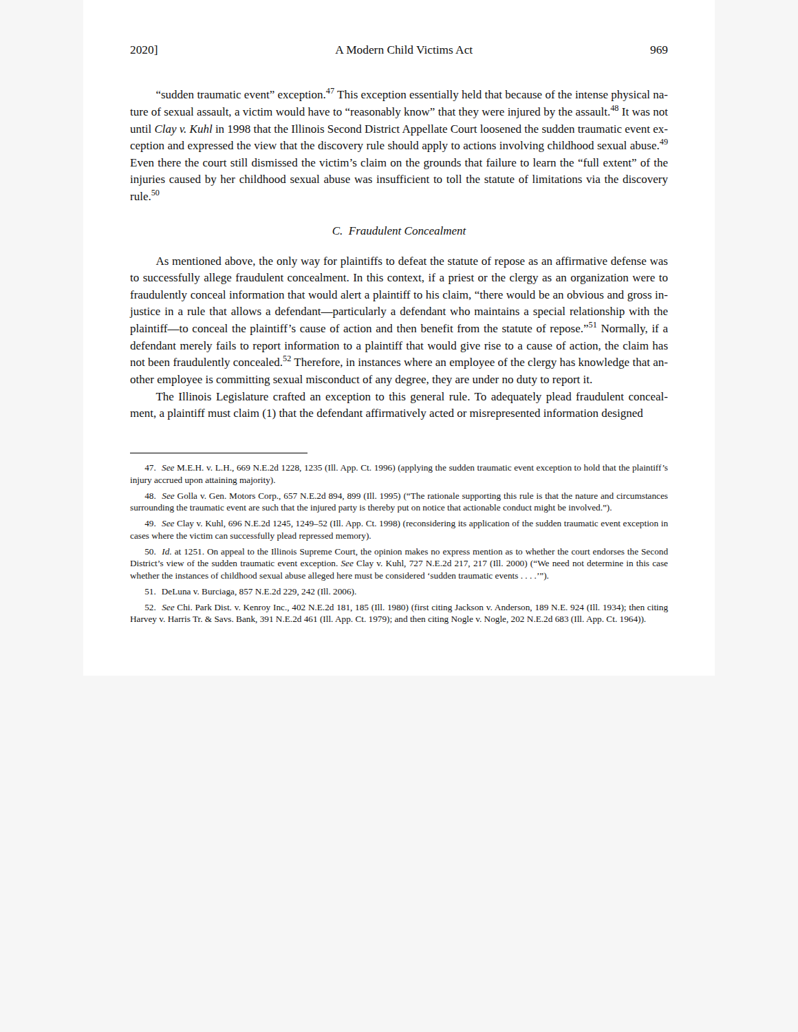2020] A Modern Child Victims Act 969
“sudden traumatic event” exception.47 This exception essentially held that because of the intense physical nature of sexual assault, a victim would have to “reasonably know” that they were injured by the assault.48 It was not until Clay v. Kuhl in 1998 that the Illinois Second District Appellate Court loosened the sudden traumatic event exception and expressed the view that the discovery rule should apply to actions involving childhood sexual abuse.49 Even there the court still dismissed the victim’s claim on the grounds that failure to learn the “full extent” of the injuries caused by her childhood sexual abuse was insufficient to toll the statute of limitations via the discovery rule.50
C. Fraudulent Concealment
As mentioned above, the only way for plaintiffs to defeat the statute of repose as an affirmative defense was to successfully allege fraudulent concealment. In this context, if a priest or the clergy as an organization were to fraudulently conceal information that would alert a plaintiff to his claim, “there would be an obvious and gross injustice in a rule that allows a defendant—particularly a defendant who maintains a special relationship with the plaintiff—to conceal the plaintiff’s cause of action and then benefit from the statute of repose.”51 Normally, if a defendant merely fails to report information to a plaintiff that would give rise to a cause of action, the claim has not been fraudulently concealed.52 Therefore, in instances where an employee of the clergy has knowledge that another employee is committing sexual misconduct of any degree, they are under no duty to report it.
The Illinois Legislature crafted an exception to this general rule. To adequately plead fraudulent concealment, a plaintiff must claim (1) that the defendant affirmatively acted or misrepresented information designed
47. See M.E.H. v. L.H., 669 N.E.2d 1228, 1235 (Ill. App. Ct. 1996) (applying the sudden traumatic event exception to hold that the plaintiff’s injury accrued upon attaining majority).
48. See Golla v. Gen. Motors Corp., 657 N.E.2d 894, 899 (Ill. 1995) (“The rationale supporting this rule is that the nature and circumstances surrounding the traumatic event are such that the injured party is thereby put on notice that actionable conduct might be involved.”).
49. See Clay v. Kuhl, 696 N.E.2d 1245, 1249–52 (Ill. App. Ct. 1998) (reconsidering its application of the sudden traumatic event exception in cases where the victim can successfully plead repressed memory).
50. Id. at 1251. On appeal to the Illinois Supreme Court, the opinion makes no express mention as to whether the court endorses the Second District’s view of the sudden traumatic event exception. See Clay v. Kuhl, 727 N.E.2d 217, 217 (Ill. 2000) (“We need not determine in this case whether the instances of childhood sexual abuse alleged here must be considered ‘sudden traumatic events . . . .’”).
51. DeLuna v. Burciaga, 857 N.E.2d 229, 242 (Ill. 2006).
52. See Chi. Park Dist. v. Kenroy Inc., 402 N.E.2d 181, 185 (Ill. 1980) (first citing Jackson v. Anderson, 189 N.E. 924 (Ill. 1934); then citing Harvey v. Harris Tr. & Savs. Bank, 391 N.E.2d 461 (Ill. App. Ct. 1979); and then citing Nogle v. Nogle, 202 N.E.2d 683 (Ill. App. Ct. 1964)).